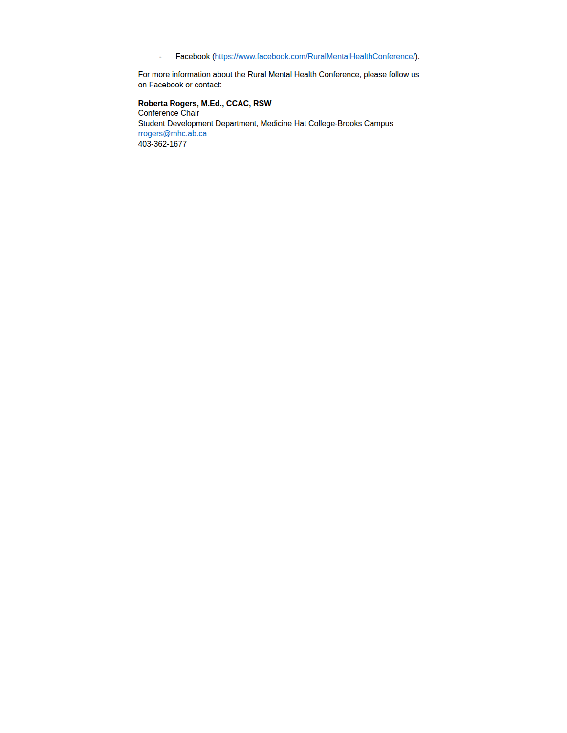Facebook (https://www.facebook.com/RuralMentalHealthConference/).
For more information about the Rural Mental Health Conference, please follow us on Facebook or contact:
Roberta Rogers, M.Ed., CCAC, RSW
Conference Chair
Student Development Department, Medicine Hat College-Brooks Campus
rrogers@mhc.ab.ca
403-362-1677